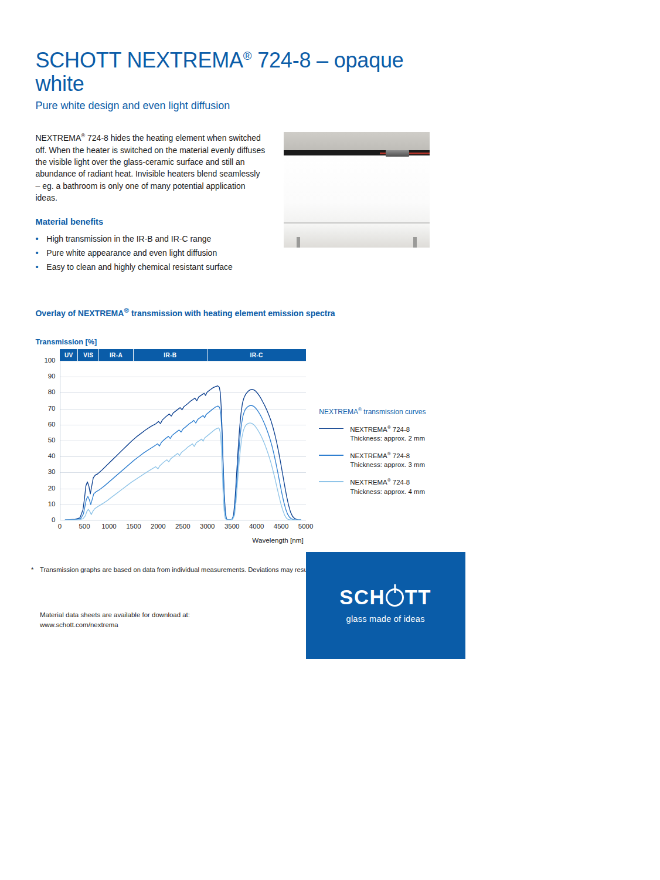SCHOTT NEXTREMA® 724-8 – opaque white
Pure white design and even light diffusion
NEXTREMA® 724-8 hides the heating element when switched off. When the heater is switched on the material evenly diffuses the visible light over the glass-ceramic surface and still an abundance of radiant heat. Invisible heaters blend seamlessly – eg. a bathroom is only one of many potential application ideas.
Material benefits
High transmission in the IR-B and IR-C range
Pure white appearance and even light diffusion
Easy to clean and highly chemical resistant surface
Overlay of NEXTREMA® transmission with heating element emission spectra
Transmission [%]
UV
VIS
IR-A
IR-B
IR-C
100 90 80 70 60 50 40 30 20 10 0
0 500 1000 1500 2000 2500 3000 3500 4000 4500 5000
Wavelength [nm]
NEXTREMA® transmission curves
NEXTREMA® 724-8
Thickness: approx. 2 mm
NEXTREMA® 724-8
Thickness: approx. 3 mm
NEXTREMA® 724-8
Thickness: approx. 4 mm
*Transmission graphs are based on data from individual measurements. Deviations may result from manufacturing process.
Material data sheets are available for download at:
www.schott.com/nextrema
SCH TT
glass made of ideas